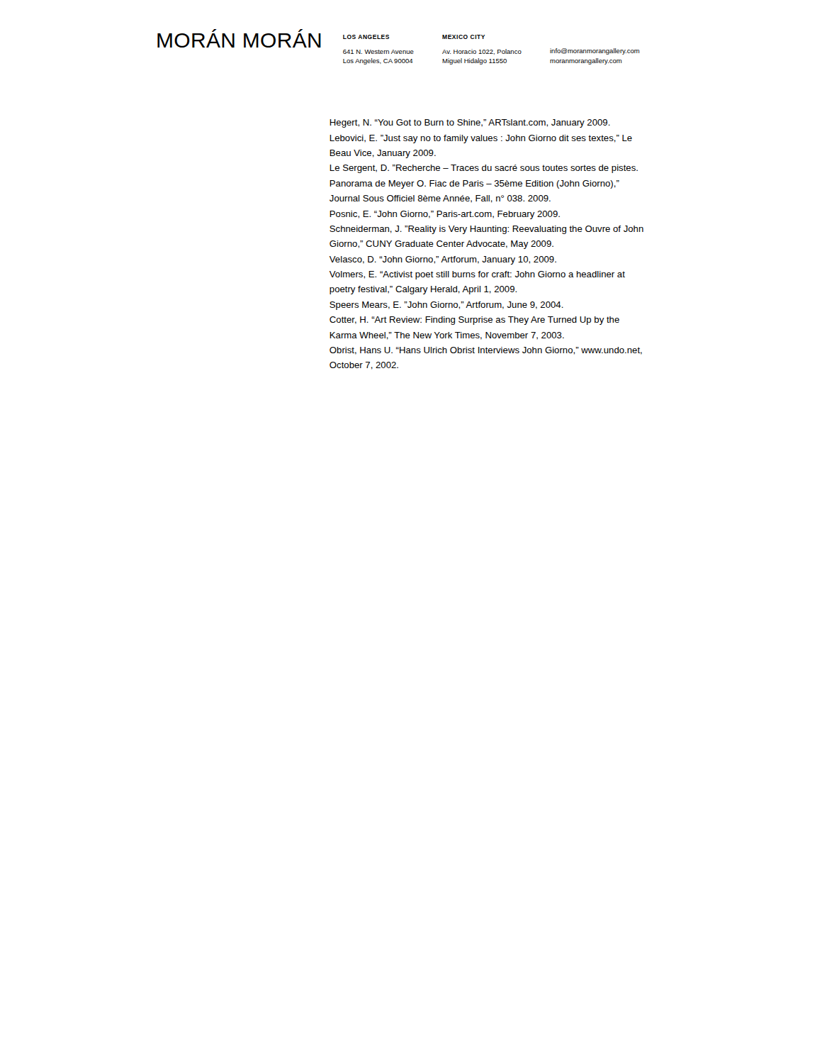MORÁN MORÁN
LOS ANGELES
641 N. Western Avenue
Los Angeles, CA 90004
MEXICO CITY
Av. Horacio 1022, Polanco
Miguel Hidalgo 11550
info@moranmorangallery.com
moranmorangallery.com
Hegert, N. “You Got to Burn to Shine,” ARTslant.com, January 2009.
Lebovici, E. ”Just say no to family values : John Giorno dit ses textes,” Le Beau Vice, January 2009.
Le Sergent, D. ”Recherche – Traces du sacré sous toutes sortes de pistes. Panorama de Meyer O. Fiac de Paris – 35ème Edition (John Giorno),” Journal Sous Officiel 8ème Année, Fall, n° 038. 2009.
Posnic, E. “John Giorno,” Paris-art.com, February 2009.
Schneiderman, J. ”Reality is Very Haunting: Reevaluating the Ouvre of John Giorno,” CUNY Graduate Center Advocate, May 2009.
Velasco, D. “John Giorno,” Artforum, January 10, 2009.
Volmers, E. “Activist poet still burns for craft: John Giorno a headliner at poetry festival,” Calgary Herald, April 1, 2009.
Speers Mears, E. ”John Giorno,” Artforum, June 9, 2004.
Cotter, H. “Art Review: Finding Surprise as They Are Turned Up by the Karma Wheel,” The New York Times, November 7, 2003.
Obrist, Hans U. “Hans Ulrich Obrist Interviews John Giorno,” www.undo.net, October 7, 2002.